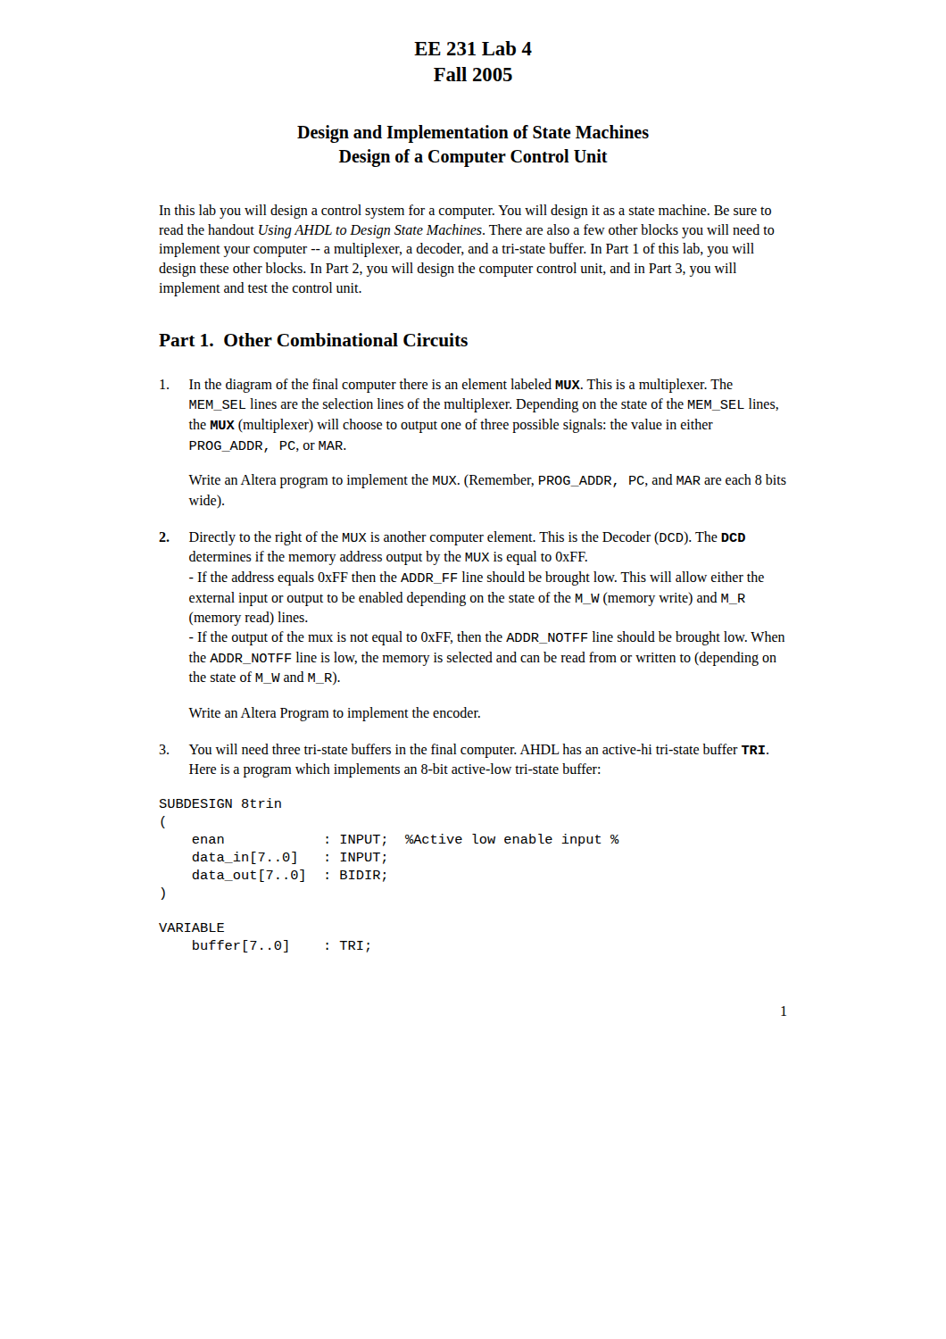EE 231 Lab 4
Fall 2005
Design and Implementation of State Machines
Design of a Computer Control Unit
In this lab you will design a control system for a computer. You will design it as a state machine. Be sure to read the handout Using AHDL to Design State Machines. There are also a few other blocks you will need to implement your computer -- a multiplexer, a decoder, and a tri-state buffer. In Part 1 of this lab, you will design these other blocks. In Part 2, you will design the computer control unit, and in Part 3, you will implement and test the control unit.
Part 1. Other Combinational Circuits
1.
In the diagram of the final computer there is an element labeled MUX. This is a multiplexer. The MEM_SEL lines are the selection lines of the multiplexer. Depending on the state of the MEM_SEL lines, the MUX (multiplexer) will choose to output one of three possible signals: the value in either PROG_ADDR, PC, or MAR.
Write an Altera program to implement the MUX. (Remember, PROG_ADDR, PC, and MAR are each 8 bits wide).
2.
Directly to the right of the MUX is another computer element. This is the Decoder (DCD). The DCD determines if the memory address output by the MUX is equal to 0xFF.
- If the address equals 0xFF then the ADDR_FF line should be brought low. This will allow either the external input or output to be enabled depending on the state of the M_W (memory write) and M_R (memory read) lines.
- If the output of the mux is not equal to 0xFF, then the ADDR_NOTFF line should be brought low. When the ADDR_NOTFF line is low, the memory is selected and can be read from or written to (depending on the state of M_W and M_R).
Write an Altera Program to implement the encoder.
3.
You will need three tri-state buffers in the final computer. AHDL has an active-hi tri-state buffer TRI. Here is a program which implements an 8-bit active-low tri-state buffer:
SUBDESIGN 8trin
(
    enan            : INPUT;  %Active low enable input %
    data_in[7..0]   : INPUT;
    data_out[7..0]  : BIDIR;
)

VARIABLE
    buffer[7..0]    : TRI;
1